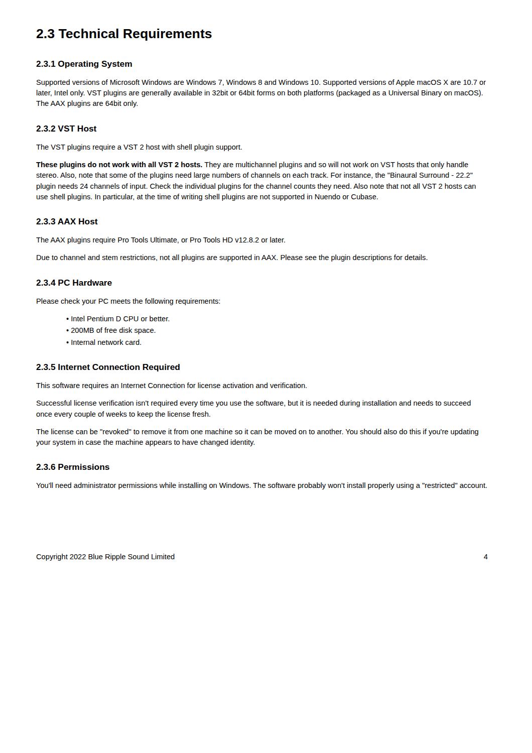2.3 Technical Requirements
2.3.1 Operating System
Supported versions of Microsoft Windows are Windows 7, Windows 8 and Windows 10. Supported versions of Apple macOS X are 10.7 or later, Intel only. VST plugins are generally available in 32bit or 64bit forms on both platforms (packaged as a Universal Binary on macOS). The AAX plugins are 64bit only.
2.3.2 VST Host
The VST plugins require a VST 2 host with shell plugin support.
These plugins do not work with all VST 2 hosts. They are multichannel plugins and so will not work on VST hosts that only handle stereo. Also, note that some of the plugins need large numbers of channels on each track. For instance, the "Binaural Surround - 22.2" plugin needs 24 channels of input. Check the individual plugins for the channel counts they need. Also note that not all VST 2 hosts can use shell plugins. In particular, at the time of writing shell plugins are not supported in Nuendo or Cubase.
2.3.3 AAX Host
The AAX plugins require Pro Tools Ultimate, or Pro Tools HD v12.8.2 or later.
Due to channel and stem restrictions, not all plugins are supported in AAX. Please see the plugin descriptions for details.
2.3.4 PC Hardware
Please check your PC meets the following requirements:
Intel Pentium D CPU or better.
200MB of free disk space.
Internal network card.
2.3.5 Internet Connection Required
This software requires an Internet Connection for license activation and verification.
Successful license verification isn't required every time you use the software, but it is needed during installation and needs to succeed once every couple of weeks to keep the license fresh.
The license can be "revoked" to remove it from one machine so it can be moved on to another. You should also do this if you're updating your system in case the machine appears to have changed identity.
2.3.6 Permissions
You'll need administrator permissions while installing on Windows. The software probably won't install properly using a "restricted" account.
Copyright 2022 Blue Ripple Sound Limited 4